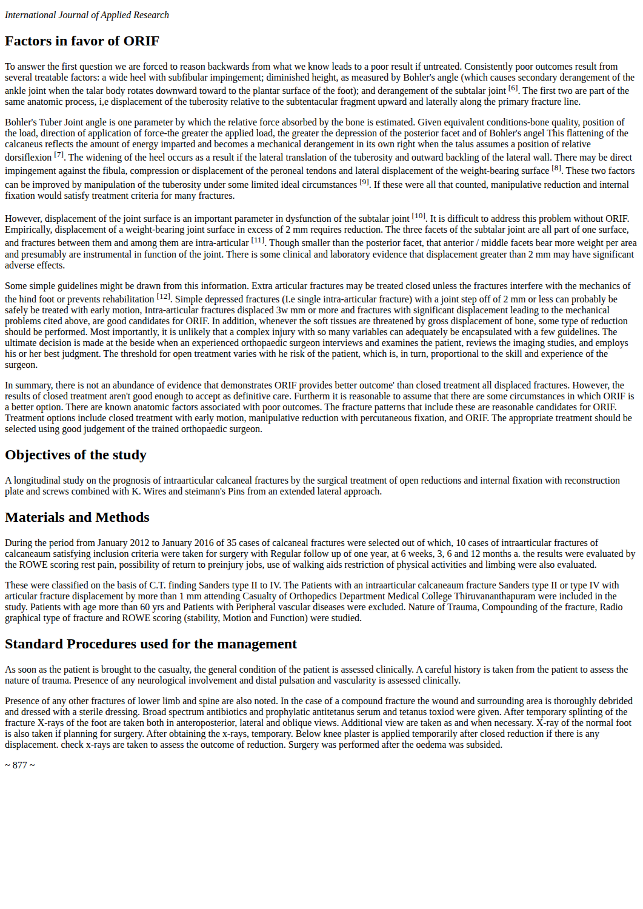International Journal of Applied Research
Factors in favor of ORIF
To answer the first question we are forced to reason backwards from what we know leads to a poor result if untreated. Consistently poor outcomes result from several treatable factors: a wide heel with subfibular impingement; diminished height, as measured by Bohler's angle (which causes secondary derangement of the ankle joint when the talar body rotates downward toward to the plantar surface of the foot); and derangement of the subtalar joint [6]. The first two are part of the same anatomic process, i,e displacement of the tuberosity relative to the subtentacular fragment upward and laterally along the primary fracture line.
Bohler's Tuber Joint angle is one parameter by which the relative force absorbed by the bone is estimated. Given equivalent conditions-bone quality, position of the load, direction of application of force-the greater the applied load, the greater the depression of the posterior facet and of Bohler's angel This flattening of the calcaneus reflects the amount of energy imparted and becomes a mechanical derangement in its own right when the talus assumes a position of relative dorsiflexion [7]. The widening of the heel occurs as a result if the lateral translation of the tuberosity and outward backling of the lateral wall. There may be direct impingement against the fibula, compression or displacement of the peroneal tendons and lateral displacement of the weight-bearing surface [8]. These two factors can be improved by manipulation of the tuberosity under some limited ideal circumstances [9]. If these were all that counted, manipulative reduction and internal fixation would satisfy treatment criteria for many fractures.
However, displacement of the joint surface is an important parameter in dysfunction of the subtalar joint [10]. It is difficult to address this problem without ORIF. Empirically, displacement of a weight-bearing joint surface in excess of 2 mm requires reduction. The three facets of the subtalar joint are all part of one surface, and fractures between them and among them are intra-articular [11]. Though smaller than the posterior facet, that anterior / middle facets bear more weight per area and presumably are instrumental in function of the joint. There is some clinical and laboratory evidence that displacement greater than 2 mm may have significant adverse effects.
Some simple guidelines might be drawn from this information. Extra articular fractures may be treated closed unless the fractures interfere with the mechanics of the hind foot or prevents rehabilitation [12]. Simple depressed fractures (I.e single intra-articular fracture) with a joint step off of 2 mm or less can probably be safely be treated with early motion, Intra-articular fractures displaced 3w mm or more and fractures with significant displacement leading to the mechanical problems cited above, are good candidates for ORIF. In addition, whenever the soft tissues are threatened by gross displacement of bone, some type of reduction should be performed. Most importantly, it is unlikely that a complex injury with so many variables can adequately be encapsulated with a few guidelines. The ultimate decision is made at the beside when an experienced orthopaedic surgeon interviews and examines the patient, reviews the imaging studies, and employs his or her best judgment. The threshold for open treatment varies with he risk of the patient, which is, in turn, proportional to the skill and experience of the surgeon.
In summary, there is not an abundance of evidence that demonstrates ORIF provides better outcome' than closed treatment all displaced fractures. However, the results of closed treatment aren't good enough to accept as definitive care. Furtherm it is reasonable to assume that there are some circumstances in which ORIF is a better option. There are known anatomic factors associated with poor outcomes. The fracture patterns that include these are reasonable candidates for ORIF. Treatment options include closed treatment with early motion, manipulative reduction with percutaneous fixation, and ORIF. The appropriate treatment should be selected using good judgement of the trained orthopaedic surgeon.
Objectives of the study
A longitudinal study on the prognosis of intraarticular calcaneal fractures by the surgical treatment of open reductions and internal fixation with reconstruction plate and screws combined with K. Wires and steimann's Pins from an extended lateral approach.
Materials and Methods
During the period from January 2012 to January 2016 of 35 cases of calcaneal fractures were selected out of which, 10 cases of intraarticular fractures of calcaneaum satisfying inclusion criteria were taken for surgery with Regular follow up of one year, at 6 weeks, 3, 6 and 12 months a. the results were evaluated by the ROWE scoring rest pain, possibility of return to preinjury jobs, use of walking aids restriction of physical activities and limbing were also evaluated.
These were classified on the basis of C.T. finding Sanders type II to IV. The Patients with an intraarticular calcaneaum fracture Sanders type II or type IV with articular fracture displacement by more than 1 mm attending Casualty of Orthopedics Department Medical College Thiruvananthapuram were included in the study. Patients with age more than 60 yrs and Patients with Peripheral vascular diseases were excluded. Nature of Trauma, Compounding of the fracture, Radio graphical type of fracture and ROWE scoring (stability, Motion and Function) were studied.
Standard Procedures used for the management
As soon as the patient is brought to the casualty, the general condition of the patient is assessed clinically. A careful history is taken from the patient to assess the nature of trauma. Presence of any neurological involvement and distal pulsation and vascularity is assessed clinically.
Presence of any other fractures of lower limb and spine are also noted. In the case of a compound fracture the wound and surrounding area is thoroughly debrided and dressed with a sterile dressing. Broad spectrum antibiotics and prophylatic antitetanus serum and tetanus toxiod were given. After temporary splinting of the fracture X-rays of the foot are taken both in anteroposterior, lateral and oblique views. Additional view are taken as and when necessary. X-ray of the normal foot is also taken if planning for surgery. After obtaining the x-rays, temporary. Below knee plaster is applied temporarily after closed reduction if there is any displacement. check x-rays are taken to assess the outcome of reduction. Surgery was performed after the oedema was subsided.
~ 877 ~